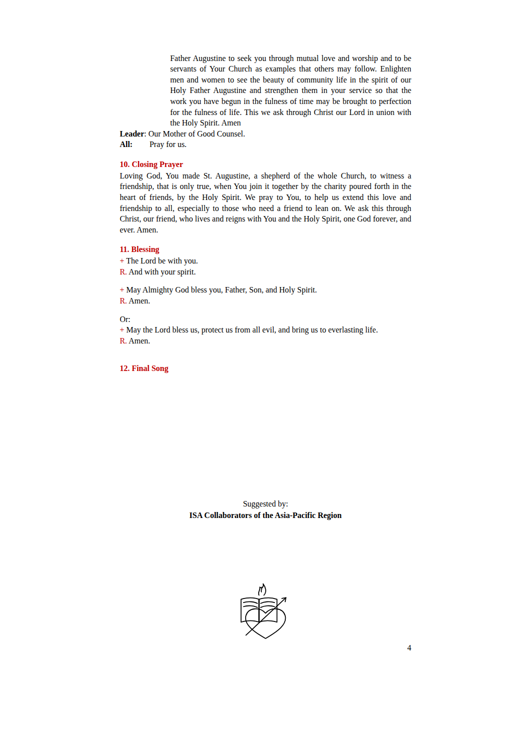Father Augustine to seek you through mutual love and worship and to be servants of Your Church as examples that others may follow. Enlighten men and women to see the beauty of community life in the spirit of our Holy Father Augustine and strengthen them in your service so that the work you have begun in the fulness of time may be brought to perfection for the fulness of life. This we ask through Christ our Lord in union with the Holy Spirit. Amen
Leader: Our Mother of Good Counsel.
All: Pray for us.
10. Closing Prayer
Loving God, You made St. Augustine, a shepherd of the whole Church, to witness a friendship, that is only true, when You join it together by the charity poured forth in the heart of friends, by the Holy Spirit. We pray to You, to help us extend this love and friendship to all, especially to those who need a friend to lean on. We ask this through Christ, our friend, who lives and reigns with You and the Holy Spirit, one God forever, and ever. Amen.
11. Blessing
+ The Lord be with you.
R. And with your spirit.
+ May Almighty God bless you, Father, Son, and Holy Spirit.
R. Amen.
Or:
+ May the Lord bless us, protect us from all evil, and bring us to everlasting life.
R. Amen.
12. Final Song
Suggested by: ISA Collaborators of the Asia-Pacific Region
4